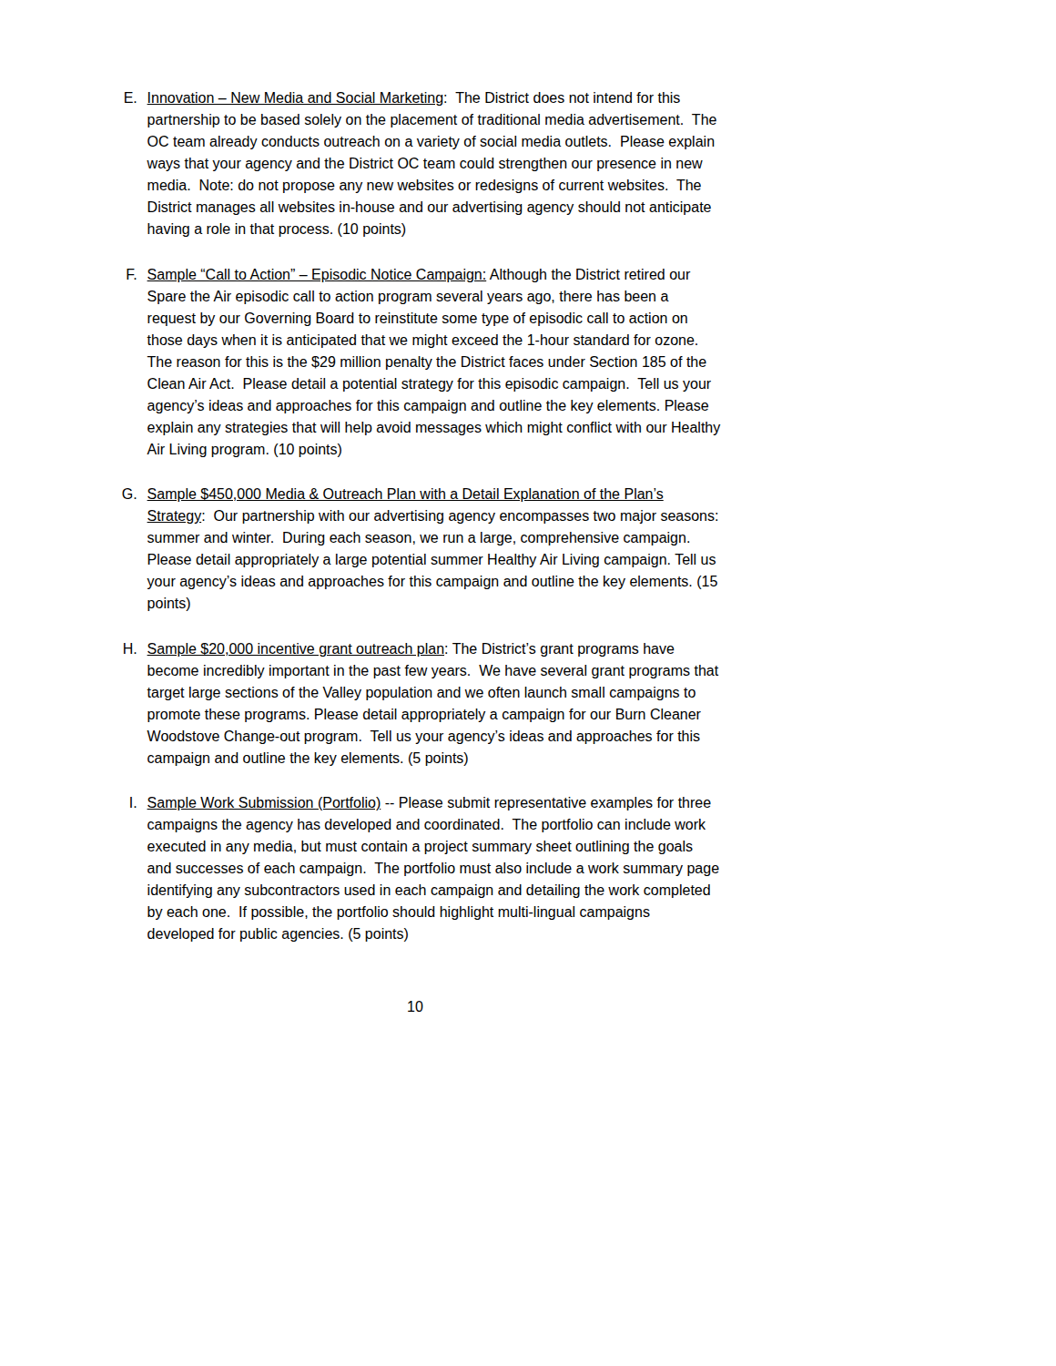Innovation – New Media and Social Marketing: The District does not intend for this partnership to be based solely on the placement of traditional media advertisement. The OC team already conducts outreach on a variety of social media outlets. Please explain ways that your agency and the District OC team could strengthen our presence in new media. Note: do not propose any new websites or redesigns of current websites. The District manages all websites in-house and our advertising agency should not anticipate having a role in that process. (10 points)
Sample “Call to Action” – Episodic Notice Campaign: Although the District retired our Spare the Air episodic call to action program several years ago, there has been a request by our Governing Board to reinstitute some type of episodic call to action on those days when it is anticipated that we might exceed the 1-hour standard for ozone. The reason for this is the $29 million penalty the District faces under Section 185 of the Clean Air Act. Please detail a potential strategy for this episodic campaign. Tell us your agency’s ideas and approaches for this campaign and outline the key elements. Please explain any strategies that will help avoid messages which might conflict with our Healthy Air Living program. (10 points)
Sample $450,000 Media & Outreach Plan with a Detail Explanation of the Plan’s Strategy: Our partnership with our advertising agency encompasses two major seasons: summer and winter. During each season, we run a large, comprehensive campaign. Please detail appropriately a large potential summer Healthy Air Living campaign. Tell us your agency’s ideas and approaches for this campaign and outline the key elements. (15 points)
Sample $20,000 incentive grant outreach plan: The District’s grant programs have become incredibly important in the past few years. We have several grant programs that target large sections of the Valley population and we often launch small campaigns to promote these programs. Please detail appropriately a campaign for our Burn Cleaner Woodstove Change-out program. Tell us your agency’s ideas and approaches for this campaign and outline the key elements. (5 points)
Sample Work Submission (Portfolio) -- Please submit representative examples for three campaigns the agency has developed and coordinated. The portfolio can include work executed in any media, but must contain a project summary sheet outlining the goals and successes of each campaign. The portfolio must also include a work summary page identifying any subcontractors used in each campaign and detailing the work completed by each one. If possible, the portfolio should highlight multi-lingual campaigns developed for public agencies. (5 points)
10